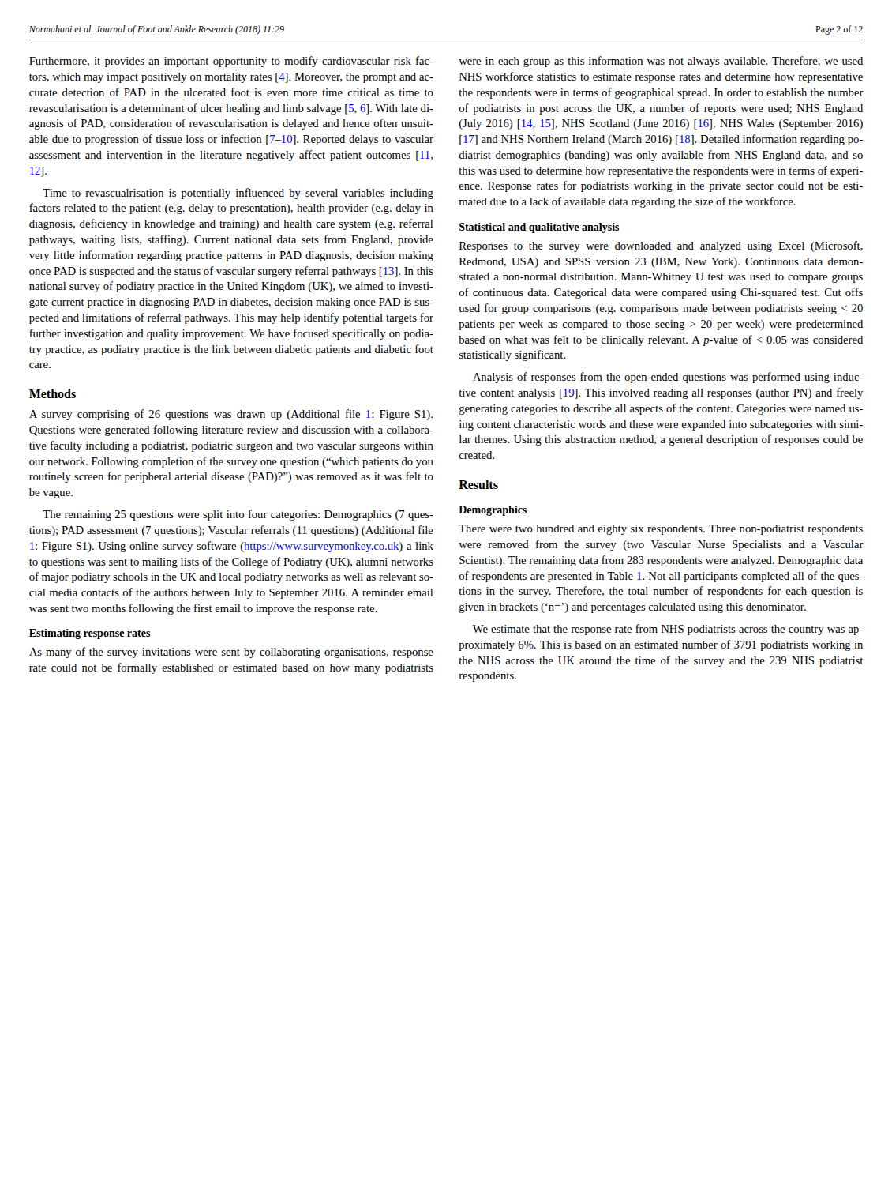Normahani et al. Journal of Foot and Ankle Research (2018) 11:29
Page 2 of 12
Furthermore, it provides an important opportunity to modify cardiovascular risk factors, which may impact positively on mortality rates [4]. Moreover, the prompt and accurate detection of PAD in the ulcerated foot is even more time critical as time to revascularisation is a determinant of ulcer healing and limb salvage [5, 6]. With late diagnosis of PAD, consideration of revascularisation is delayed and hence often unsuitable due to progression of tissue loss or infection [7–10]. Reported delays to vascular assessment and intervention in the literature negatively affect patient outcomes [11, 12].
Time to revascualrisation is potentially influenced by several variables including factors related to the patient (e.g. delay to presentation), health provider (e.g. delay in diagnosis, deficiency in knowledge and training) and health care system (e.g. referral pathways, waiting lists, staffing). Current national data sets from England, provide very little information regarding practice patterns in PAD diagnosis, decision making once PAD is suspected and the status of vascular surgery referral pathways [13]. In this national survey of podiatry practice in the United Kingdom (UK), we aimed to investigate current practice in diagnosing PAD in diabetes, decision making once PAD is suspected and limitations of referral pathways. This may help identify potential targets for further investigation and quality improvement. We have focused specifically on podiatry practice, as podiatry practice is the link between diabetic patients and diabetic foot care.
Methods
A survey comprising of 26 questions was drawn up (Additional file 1: Figure S1). Questions were generated following literature review and discussion with a collaborative faculty including a podiatrist, podiatric surgeon and two vascular surgeons within our network. Following completion of the survey one question (“which patients do you routinely screen for peripheral arterial disease (PAD)?”) was removed as it was felt to be vague.
The remaining 25 questions were split into four categories: Demographics (7 questions); PAD assessment (7 questions); Vascular referrals (11 questions) (Additional file 1: Figure S1). Using online survey software (https://www.surveymonkey.co.uk) a link to questions was sent to mailing lists of the College of Podiatry (UK), alumni networks of major podiatry schools in the UK and local podiatry networks as well as relevant social media contacts of the authors between July to September 2016. A reminder email was sent two months following the first email to improve the response rate.
Estimating response rates
As many of the survey invitations were sent by collaborating organisations, response rate could not be formally established or estimated based on how many podiatrists were in each group as this information was not always available. Therefore, we used NHS workforce statistics to estimate response rates and determine how representative the respondents were in terms of geographical spread. In order to establish the number of podiatrists in post across the UK, a number of reports were used; NHS England (July 2016) [14, 15], NHS Scotland (June 2016) [16], NHS Wales (September 2016) [17] and NHS Northern Ireland (March 2016) [18]. Detailed information regarding podiatrist demographics (banding) was only available from NHS England data, and so this was used to determine how representative the respondents were in terms of experience. Response rates for podiatrists working in the private sector could not be estimated due to a lack of available data regarding the size of the workforce.
Statistical and qualitative analysis
Responses to the survey were downloaded and analyzed using Excel (Microsoft, Redmond, USA) and SPSS version 23 (IBM, New York). Continuous data demonstrated a non-normal distribution. Mann-Whitney U test was used to compare groups of continuous data. Categorical data were compared using Chi-squared test. Cut offs used for group comparisons (e.g. comparisons made between podiatrists seeing < 20 patients per week as compared to those seeing > 20 per week) were predetermined based on what was felt to be clinically relevant. A p-value of < 0.05 was considered statistically significant.
Analysis of responses from the open-ended questions was performed using inductive content analysis [19]. This involved reading all responses (author PN) and freely generating categories to describe all aspects of the content. Categories were named using content characteristic words and these were expanded into subcategories with similar themes. Using this abstraction method, a general description of responses could be created.
Results
Demographics
There were two hundred and eighty six respondents. Three non-podiatrist respondents were removed from the survey (two Vascular Nurse Specialists and a Vascular Scientist). The remaining data from 283 respondents were analyzed. Demographic data of respondents are presented in Table 1. Not all participants completed all of the questions in the survey. Therefore, the total number of respondents for each question is given in brackets (‘n=’) and percentages calculated using this denominator.
We estimate that the response rate from NHS podiatrists across the country was approximately 6%. This is based on an estimated number of 3791 podiatrists working in the NHS across the UK around the time of the survey and the 239 NHS podiatrist respondents.